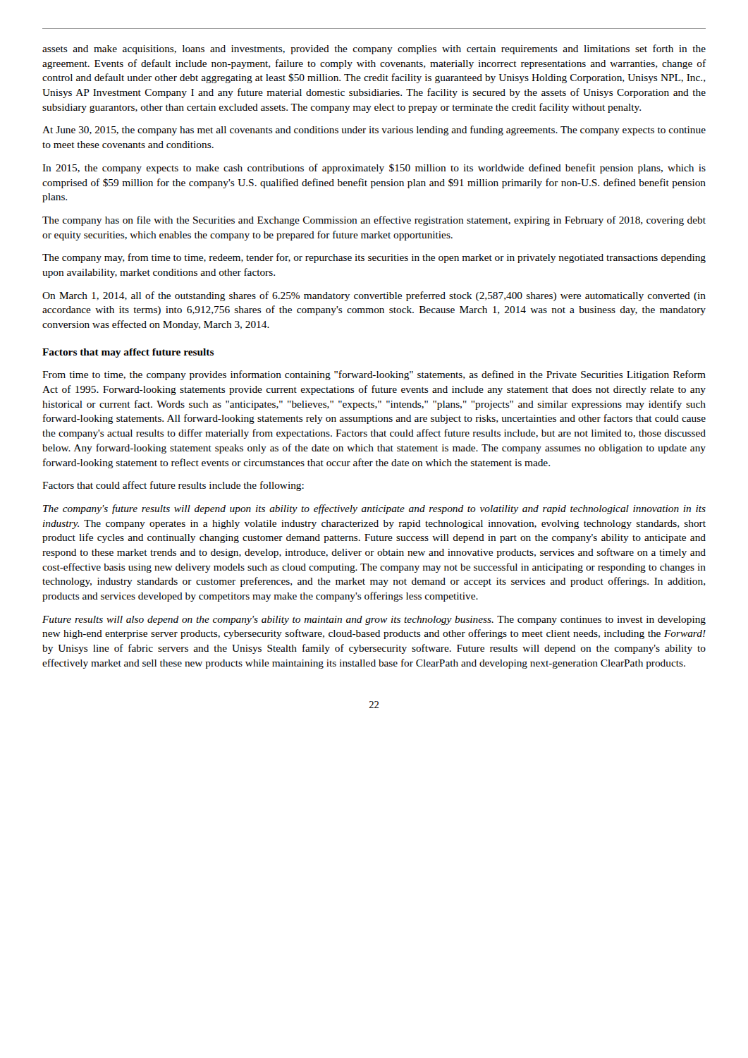assets and make acquisitions, loans and investments, provided the company complies with certain requirements and limitations set forth in the agreement. Events of default include non-payment, failure to comply with covenants, materially incorrect representations and warranties, change of control and default under other debt aggregating at least $50 million. The credit facility is guaranteed by Unisys Holding Corporation, Unisys NPL, Inc., Unisys AP Investment Company I and any future material domestic subsidiaries. The facility is secured by the assets of Unisys Corporation and the subsidiary guarantors, other than certain excluded assets. The company may elect to prepay or terminate the credit facility without penalty.
At June 30, 2015, the company has met all covenants and conditions under its various lending and funding agreements. The company expects to continue to meet these covenants and conditions.
In 2015, the company expects to make cash contributions of approximately $150 million to its worldwide defined benefit pension plans, which is comprised of $59 million for the company's U.S. qualified defined benefit pension plan and $91 million primarily for non-U.S. defined benefit pension plans.
The company has on file with the Securities and Exchange Commission an effective registration statement, expiring in February of 2018, covering debt or equity securities, which enables the company to be prepared for future market opportunities.
The company may, from time to time, redeem, tender for, or repurchase its securities in the open market or in privately negotiated transactions depending upon availability, market conditions and other factors.
On March 1, 2014, all of the outstanding shares of 6.25% mandatory convertible preferred stock (2,587,400 shares) were automatically converted (in accordance with its terms) into 6,912,756 shares of the company's common stock. Because March 1, 2014 was not a business day, the mandatory conversion was effected on Monday, March 3, 2014.
Factors that may affect future results
From time to time, the company provides information containing "forward-looking" statements, as defined in the Private Securities Litigation Reform Act of 1995. Forward-looking statements provide current expectations of future events and include any statement that does not directly relate to any historical or current fact. Words such as "anticipates," "believes," "expects," "intends," "plans," "projects" and similar expressions may identify such forward-looking statements. All forward-looking statements rely on assumptions and are subject to risks, uncertainties and other factors that could cause the company's actual results to differ materially from expectations. Factors that could affect future results include, but are not limited to, those discussed below. Any forward-looking statement speaks only as of the date on which that statement is made. The company assumes no obligation to update any forward-looking statement to reflect events or circumstances that occur after the date on which the statement is made.
Factors that could affect future results include the following:
The company's future results will depend upon its ability to effectively anticipate and respond to volatility and rapid technological innovation in its industry. The company operates in a highly volatile industry characterized by rapid technological innovation, evolving technology standards, short product life cycles and continually changing customer demand patterns. Future success will depend in part on the company's ability to anticipate and respond to these market trends and to design, develop, introduce, deliver or obtain new and innovative products, services and software on a timely and cost-effective basis using new delivery models such as cloud computing. The company may not be successful in anticipating or responding to changes in technology, industry standards or customer preferences, and the market may not demand or accept its services and product offerings. In addition, products and services developed by competitors may make the company's offerings less competitive.
Future results will also depend on the company's ability to maintain and grow its technology business. The company continues to invest in developing new high-end enterprise server products, cybersecurity software, cloud-based products and other offerings to meet client needs, including the Forward! by Unisys line of fabric servers and the Unisys Stealth family of cybersecurity software. Future results will depend on the company's ability to effectively market and sell these new products while maintaining its installed base for ClearPath and developing next-generation ClearPath products.
22